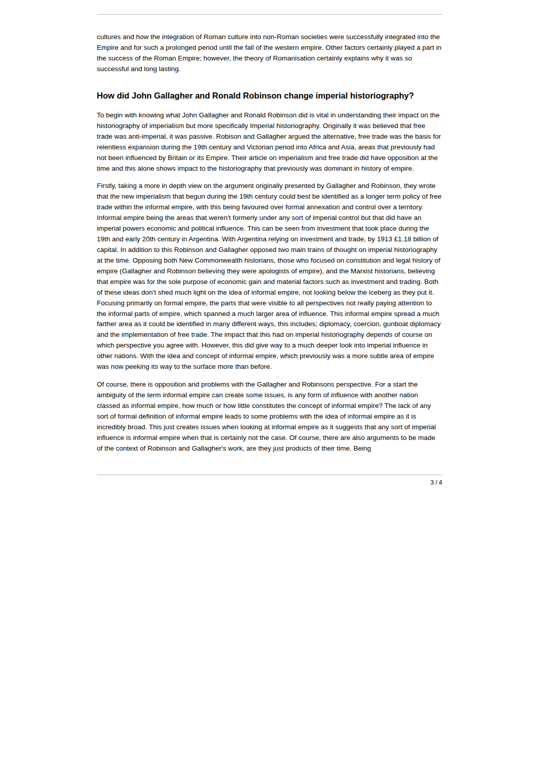cultures and how the integration of Roman culture into non-Roman societies were successfully integrated into the Empire and for such a prolonged period until the fall of the western empire. Other factors certainly played a part in the success of the Roman Empire; however, the theory of Romanisation certainly explains why it was so successful and long lasting.
How did John Gallagher and Ronald Robinson change imperial historiography?
To begin with knowing what John Gallagher and Ronald Robinson did is vital in understanding their impact on the historiography of imperialism but more specifically Imperial historiography. Originally it was believed that free trade was anti-imperial, it was passive. Robison and Gallagher argued the alternative, free trade was the basis for relentless expansion during the 19th century and Victorian period into Africa and Asia, areas that previously had not been influenced by Britain or its Empire. Their article on imperialism and free trade did have opposition at the time and this alone shows impact to the historiography that previously was dominant in history of empire.
Firstly, taking a more in depth view on the argument originally presented by Gallagher and Robinson, they wrote that the new imperialism that begun during the 19th century could best be identified as a longer term policy of free trade within the informal empire, with this being favoured over formal annexation and control over a territory. Informal empire being the areas that weren't formerly under any sort of imperial control but that did have an imperial powers economic and political influence. This can be seen from investment that took place during the 19th and early 20th century in Argentina. With Argentina relying on investment and trade, by 1913 £1.18 billion of capital. In addition to this Robinson and Gallagher opposed two main trains of thought on imperial historiography at the time. Opposing both New Commonwealth historians, those who focused on constitution and legal history of empire (Gallagher and Robinson believing they were apologists of empire), and the Marxist historians, believing that empire was for the sole purpose of economic gain and material factors such as investment and trading. Both of these ideas don't shed much light on the idea of informal empire, not looking below the iceberg as they put it. Focusing primarily on formal empire, the parts that were visible to all perspectives not really paying attention to the informal parts of empire, which spanned a much larger area of influence. This informal empire spread a much farther area as it could be identified in many different ways, this includes; diplomacy, coercion, gunboat diplomacy and the implementation of free trade. The impact that this had on imperial historiography depends of course on which perspective you agree with. However, this did give way to a much deeper look into imperial influence in other nations. With the idea and concept of informal empire, which previously was a more subtle area of empire was now peeking its way to the surface more than before.
Of course, there is opposition and problems with the Gallagher and Robinsons perspective. For a start the ambiguity of the term informal empire can create some issues, is any form of influence with another nation classed as informal empire, how much or how little constitutes the concept of informal empire? The lack of any sort of formal definition of informal empire leads to some problems with the idea of informal empire as it is incredibly broad. This just creates issues when looking at informal empire as it suggests that any sort of imperial influence is informal empire when that is certainly not the case. Of course, there are also arguments to be made of the context of Robinson and Gallagher's work, are they just products of their time. Being
3 / 4